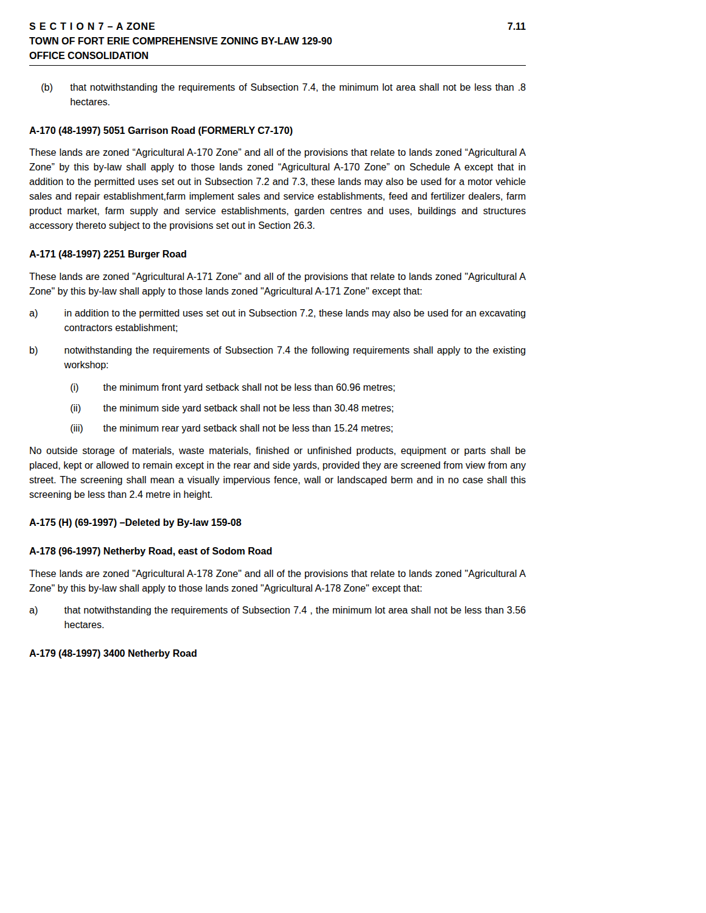S E C T I O N 7 – A ZONE 7.11
TOWN OF FORT ERIE COMPREHENSIVE ZONING BY-LAW 129-90
OFFICE CONSOLIDATION
(b)
that notwithstanding the requirements of Subsection 7.4, the minimum lot area shall not be less than .8 hectares.
A-170 (48-1997) 5051 Garrison Road (FORMERLY C7-170)
These lands are zoned “Agricultural A-170 Zone” and all of the provisions that relate to lands zoned “Agricultural A Zone” by this by-law shall apply to those lands zoned “Agricultural A-170 Zone” on Schedule A except that in addition to the permitted uses set out in Subsection 7.2 and 7.3, these lands may also be used for a motor vehicle sales and repair establishment,farm implement sales and service establishments, feed and fertilizer dealers, farm product market, farm supply and service establishments, garden centres and uses, buildings and structures accessory thereto subject to the provisions set out in Section 26.3.
A-171 (48-1997) 2251 Burger Road
These lands are zoned "Agricultural A-171 Zone" and all of the provisions that relate to lands zoned "Agricultural A Zone" by this by-law shall apply to those lands zoned "Agricultural A-171 Zone" except that:
a)
in addition to the permitted uses set out in Subsection 7.2, these lands may also be used for an excavating contractors establishment;
b)
notwithstanding the requirements of Subsection 7.4 the following requirements shall apply to the existing workshop:
(i)
the minimum front yard setback shall not be less than 60.96 metres;
(ii)
the minimum side yard setback shall not be less than 30.48 metres;
(iii)
the minimum rear yard setback shall not be less than 15.24 metres;
No outside storage of materials, waste materials, finished or unfinished products, equipment or parts shall be placed, kept or allowed to remain except in the rear and side yards, provided they are screened from view from any street. The screening shall mean a visually impervious fence, wall or landscaped berm and in no case shall this screening be less than 2.4 metre in height.
A-175 (H) (69-1997) –Deleted by By-law 159-08
A-178 (96-1997) Netherby Road, east of Sodom Road
These lands are zoned "Agricultural A-178 Zone" and all of the provisions that relate to lands zoned "Agricultural A Zone" by this by-law shall apply to those lands zoned "Agricultural A-178 Zone" except that:
a)
that notwithstanding the requirements of Subsection 7.4 , the minimum lot area shall not be less than 3.56 hectares.
A-179 (48-1997) 3400 Netherby Road